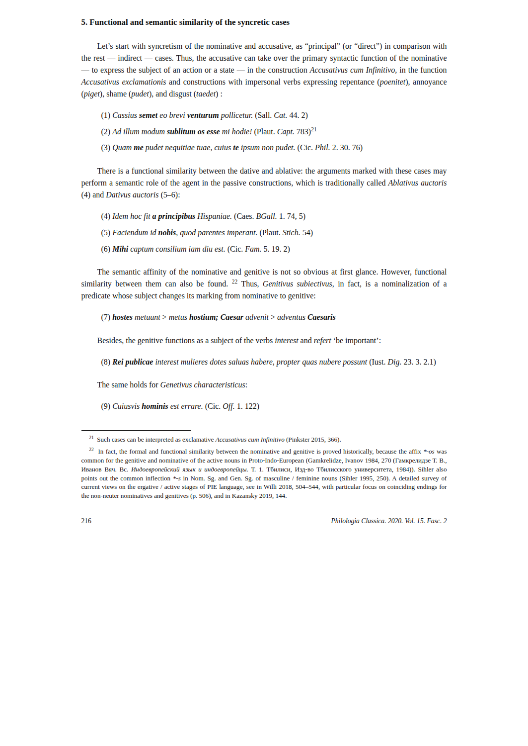5. Functional and semantic similarity of the syncretic cases
Let’s start with syncretism of the nominative and accusative, as “principal” (or “direct”) in comparison with the rest — indirect — cases. Thus, the accusative can take over the primary syntactic function of the nominative — to express the subject of an action or a state — in the construction Accusativus cum Infinitivo, in the function Accusativus exclamationis and constructions with impersonal verbs expressing repentance (poenitet), annoyance (piget), shame (pudet), and disgust (taedet) :
(1) Cassius semet eo brevi venturum pollicetur. (Sall. Cat. 44. 2)
(2) Ad illum modum sublitum os esse mi hodie! (Plaut. Capt. 783)21
(3) Quam me pudet nequitiae tuae, cuius te ipsum non pudet. (Cic. Phil. 2. 30. 76)
There is a functional similarity between the dative and ablative: the arguments marked with these cases may perform a semantic role of the agent in the passive constructions, which is traditionally called Ablativus auctoris (4) and Dativus auctoris (5–6):
(4) Idem hoc fit a principibus Hispaniae. (Caes. BGall. 1. 74, 5)
(5) Faciendum id nobis, quod parentes imperant. (Plaut. Stich. 54)
(6) Mihi captum consilium iam diu est. (Cic. Fam. 5. 19. 2)
The semantic affinity of the nominative and genitive is not so obvious at first glance. However, functional similarity between them can also be found. 22 Thus, Genitivus subiectivus, in fact, is a nominalization of a predicate whose subject changes its marking from nominative to genitive:
(7) hostes metuunt > metus hostium; Caesar advenit > adventus Caesaris
Besides, the genitive functions as a subject of the verbs interest and refert ‘be important’:
(8) Rei publicae interest mulieres dotes saluas habere, propter quas nubere possunt (Iust. Dig. 23. 3. 2.1)
The same holds for Genetivus characteristicus:
(9) Cuiusvis hominis est errare. (Cic. Off. 1. 122)
21 Such cases can be interpreted as exclamative Accusativus cum Infinitivo (Pinkster 2015, 366).
22 In fact, the formal and functional similarity between the nominative and genitive is proved historically, because the affix *-os was common for the genitive and nominative of the active nouns in Proto-Indo-European (Gamkrelidze, Ivanov 1984, 270 (Гамкрелидзе Т. В., Иванов Вяч. Вс. Индоевропейский язык и индоевропейцы. Т. 1. Тбилиси, Изд-во Тбилисского университета, 1984)). Sihler also points out the common inflection *-s in Nom. Sg. and Gen. Sg. of masculine / feminine nouns (Sihler 1995, 250). A detailed survey of current views on the ergative / active stages of PIE language, see in Willi 2018, 504–544, with particular focus on coinciding endings for the non-neuter nominatives and genitives (p. 506), and in Kazansky 2019, 144.
216 Philologia Classica. 2020. Vol. 15. Fasc. 2